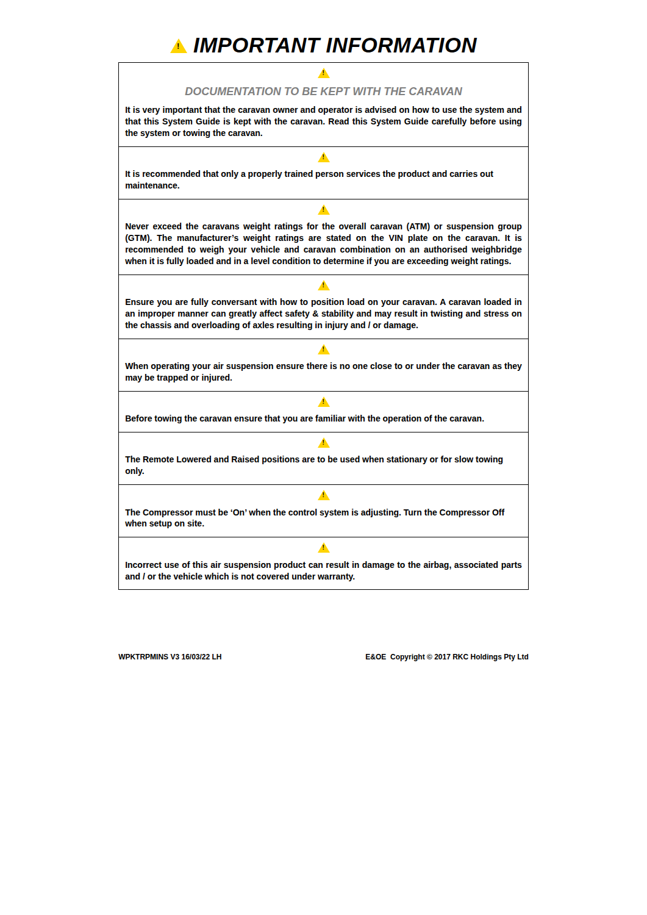IMPORTANT INFORMATION
| DOCUMENTATION TO BE KEPT WITH THE CARAVAN It is very important that the caravan owner and operator is advised on how to use the system and that this System Guide is kept with the caravan. Read this System Guide carefully before using the system or towing the caravan. |
| It is recommended that only a properly trained person services the product and carries out maintenance. |
| Never exceed the caravans weight ratings for the overall caravan (ATM) or suspension group (GTM). The manufacturer’s weight ratings are stated on the VIN plate on the caravan. It is recommended to weigh your vehicle and caravan combination on an authorised weighbridge when it is fully loaded and in a level condition to determine if you are exceeding weight ratings. |
| Ensure you are fully conversant with how to position load on your caravan. A caravan loaded in an improper manner can greatly affect safety & stability and may result in twisting and stress on the chassis and overloading of axles resulting in injury and / or damage. |
| When operating your air suspension ensure there is no one close to or under the caravan as they may be trapped or injured. |
| Before towing the caravan ensure that you are familiar with the operation of the caravan. |
| The Remote Lowered and Raised positions are to be used when stationary or for slow towing only. |
| The Compressor must be ‘On’ when the control system is adjusting. Turn the Compressor Off when setup on site. |
| Incorrect use of this air suspension product can result in damage to the airbag, associated parts and / or the vehicle which is not covered under warranty. |
WPKTRPMINS V3 16/03/22 LH
E&OE Copyright © 2017 RKC Holdings Pty Ltd